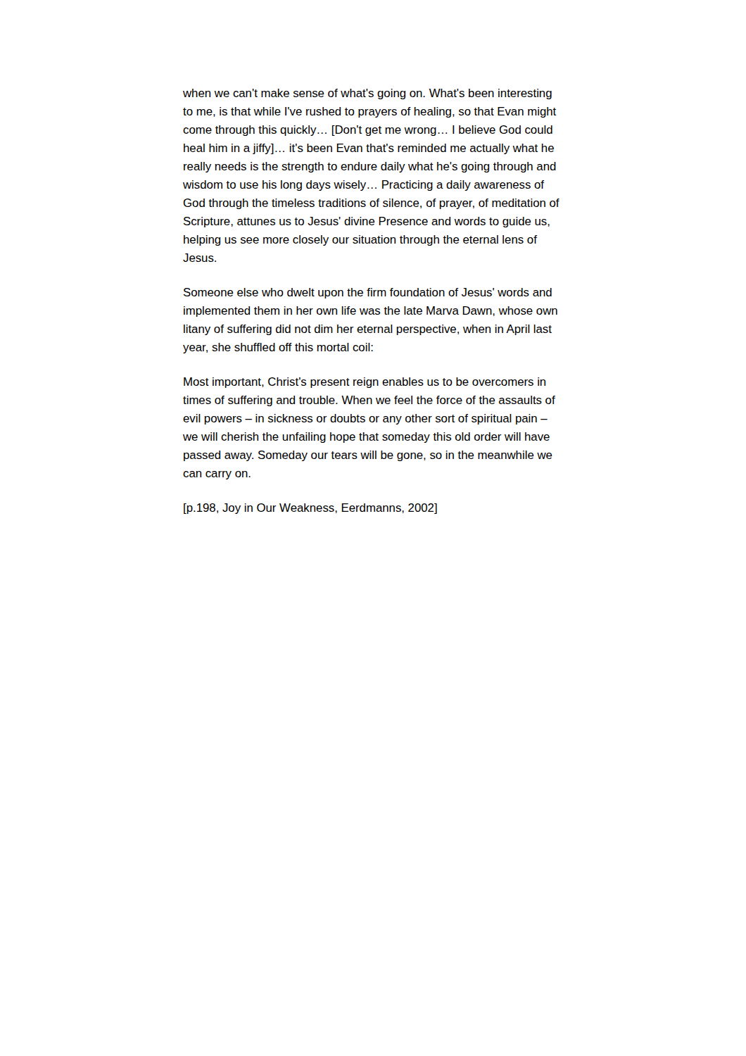when we can't make sense of what's going on. What's been interesting to me, is that while I've rushed to prayers of healing, so that Evan might come through this quickly… [Don't get me wrong… I believe God could heal him in a jiffy]… it's been Evan that's reminded me actually what he really needs is the strength to endure daily what he's going through and wisdom to use his long days wisely… Practicing a daily awareness of God through the timeless traditions of silence, of prayer, of meditation of Scripture, attunes us to Jesus' divine Presence and words to guide us, helping us see more closely our situation through the eternal lens of Jesus.
Someone else who dwelt upon the firm foundation of Jesus' words and implemented them in her own life was the late Marva Dawn, whose own litany of suffering did not dim her eternal perspective, when in April last year, she shuffled off this mortal coil:
Most important, Christ's present reign enables us to be overcomers in times of suffering and trouble. When we feel the force of the assaults of evil powers – in sickness or doubts or any other sort of spiritual pain – we will cherish the unfailing hope that someday this old order will have passed away. Someday our tears will be gone, so in the meanwhile we can carry on.
[p.198, Joy in Our Weakness, Eerdmanns, 2002]